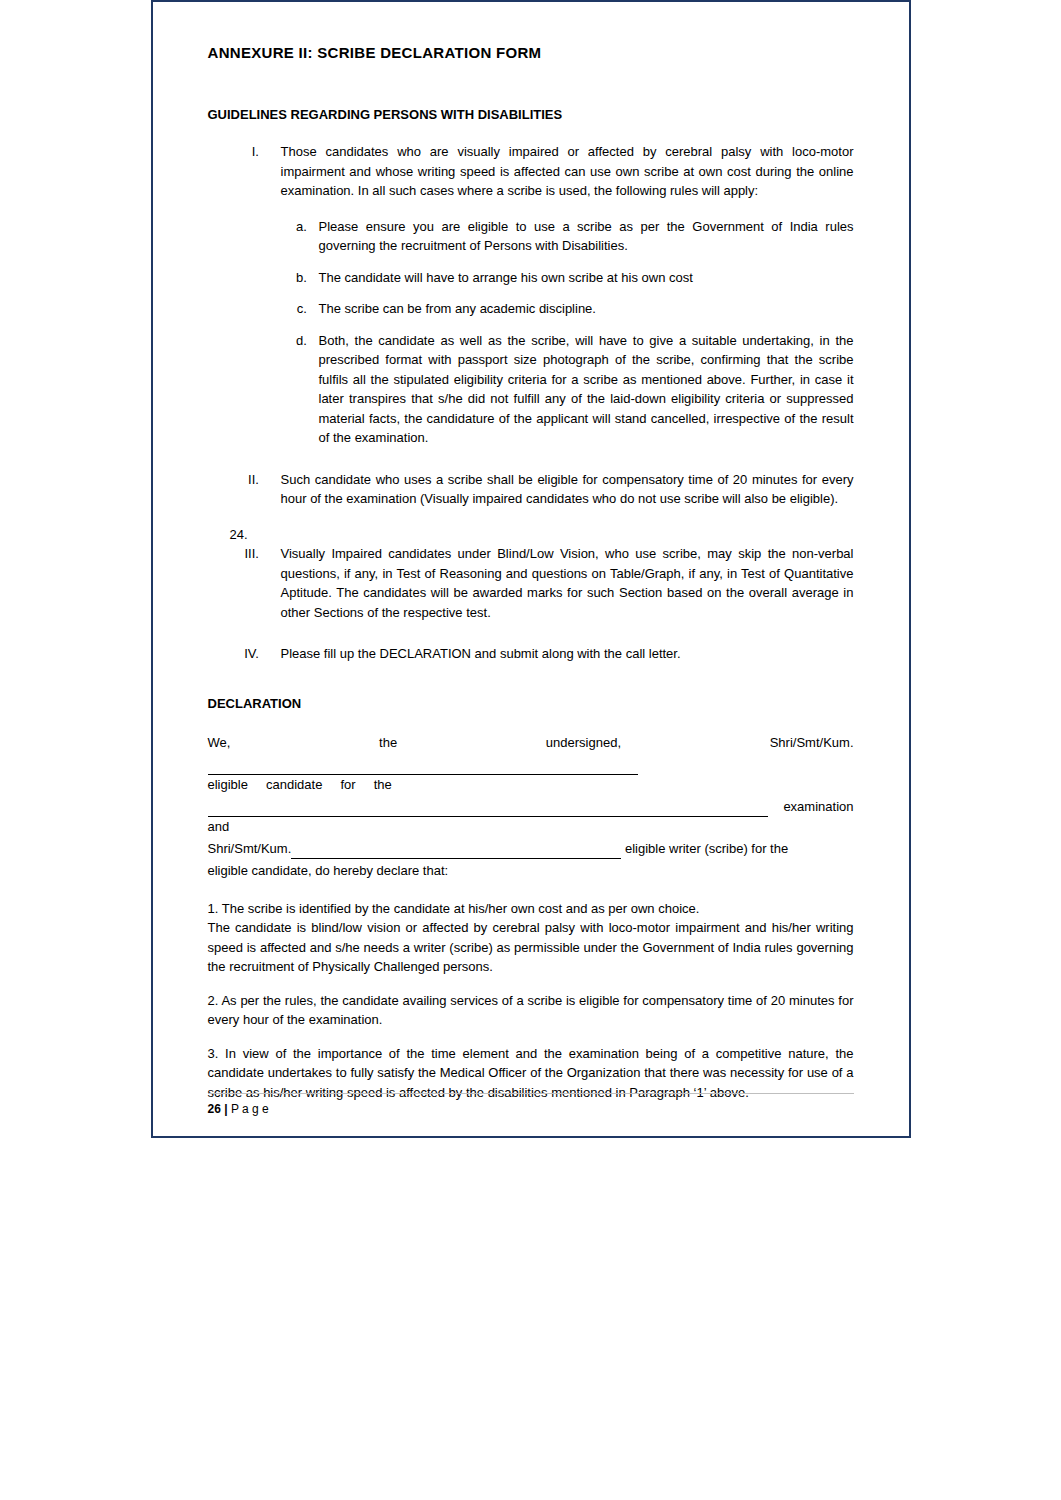ANNEXURE II: SCRIBE DECLARATION FORM
GUIDELINES REGARDING PERSONS WITH DISABILITIES
Those candidates who are visually impaired or affected by cerebral palsy with loco-motor impairment and whose writing speed is affected can use own scribe at own cost during the online examination. In all such cases where a scribe is used, the following rules will apply:
Please ensure you are eligible to use a scribe as per the Government of India rules governing the recruitment of Persons with Disabilities.
The candidate will have to arrange his own scribe at his own cost
The scribe can be from any academic discipline.
Both, the candidate as well as the scribe, will have to give a suitable undertaking, in the prescribed format with passport size photograph of the scribe, confirming that the scribe fulfils all the stipulated eligibility criteria for a scribe as mentioned above. Further, in case it later transpires that s/he did not fulfill any of the laid-down eligibility criteria or suppressed material facts, the candidature of the applicant will stand cancelled, irrespective of the result of the examination.
Such candidate who uses a scribe shall be eligible for compensatory time of 20 minutes for every hour of the examination (Visually impaired candidates who do not use scribe will also be eligible).
24.
Visually Impaired candidates under Blind/Low Vision, who use scribe, may skip the non-verbal questions, if any, in Test of Reasoning and questions on Table/Graph, if any, in Test of Quantitative Aptitude. The candidates will be awarded marks for such Section based on the overall average in other Sections of the respective test.
Please fill up the DECLARATION and submit along with the call letter.
DECLARATION
We, the undersigned, Shri/Smt/Kum.
eligible candidate for the
examination and
Shri/Smt/Kum. eligible writer (scribe) for the
eligible candidate, do hereby declare that:
1. The scribe is identified by the candidate at his/her own cost and as per own choice.
The candidate is blind/low vision or affected by cerebral palsy with loco-motor impairment and his/her writing speed is affected and s/he needs a writer (scribe) as permissible under the Government of India rules governing the recruitment of Physically Challenged persons.
2. As per the rules, the candidate availing services of a scribe is eligible for compensatory time of 20 minutes for every hour of the examination.
3. In view of the importance of the time element and the examination being of a competitive nature, the candidate undertakes to fully satisfy the Medical Officer of the Organization that there was necessity for use of a scribe as his/her writing speed is affected by the disabilities mentioned in Paragraph ‘1’ above.
26 | P a g e